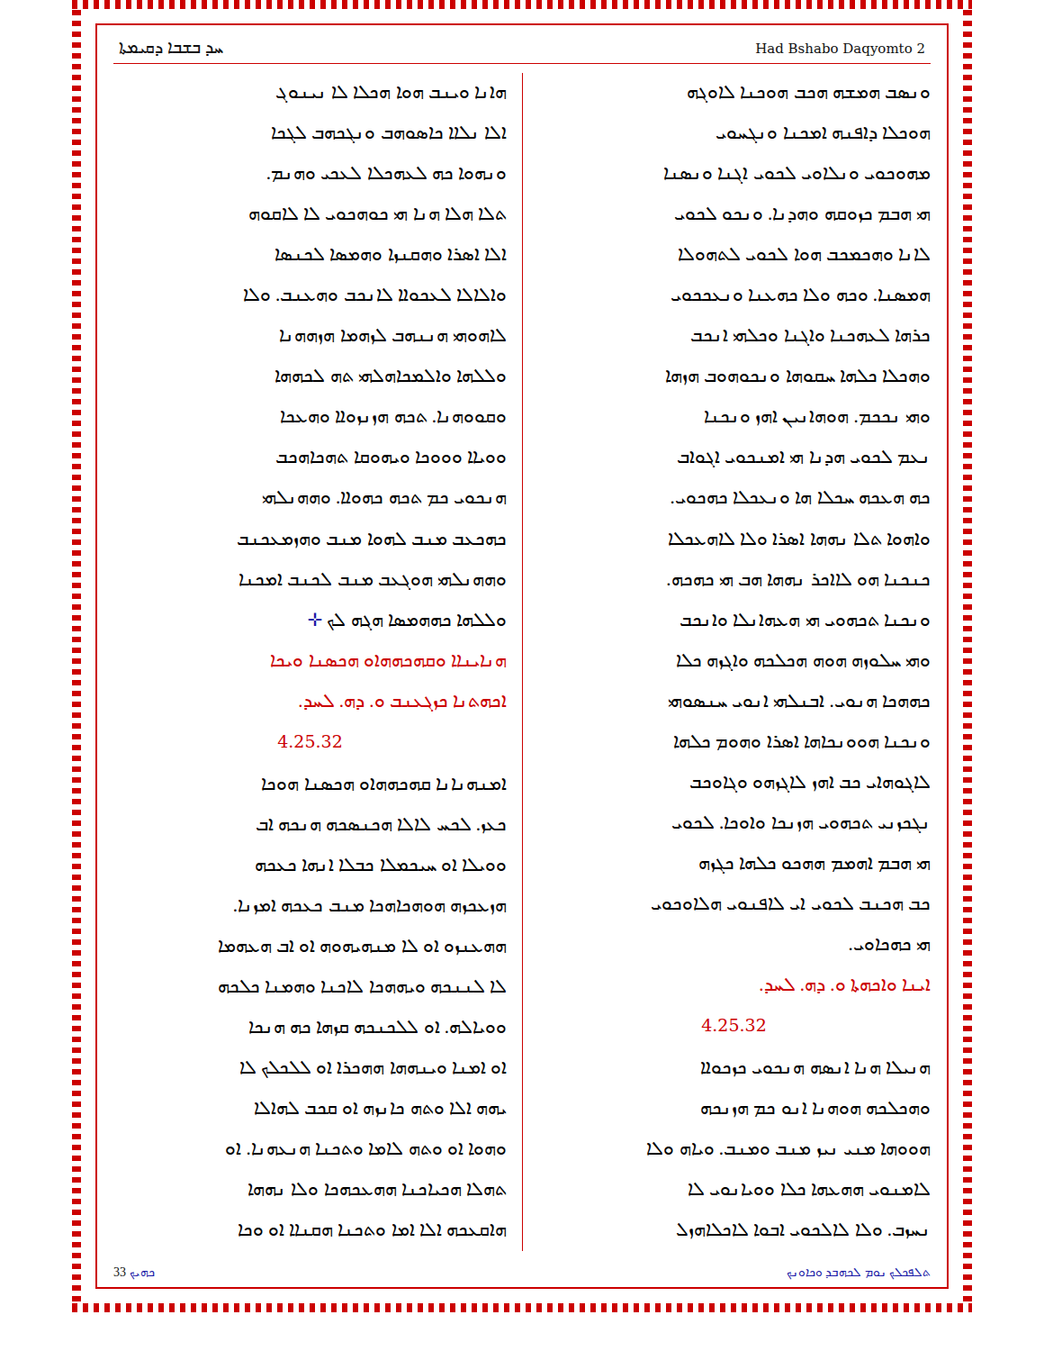Had Bshabo Daqyomto 2 ܚܕ ܒܫܒܐ ܕܩܝܡܬܐ
ܘܢܣܒ ܗܡܫܗ ܗܟܒ ܗܘܟܢܐ ܠܐܘܓܗ
ܗܘܟܠܐ ܕܐܦܢܗ ܐܡܟܢܐ ܘܢܓܚܘܝ
ܡܗܘܟܘܝ ܘܢܠܐܘܝ ܠܟܘܝ ܐܓܢܐ ܘܢܣܢܐ
ܗܝ ܗܒܡ ܟܙܘܩܗ ܘܗܕܢܐ. ܘܢܟܘ ܠܟܘܝ
ܠܐܢܐ ܘܗܟܡܟܒ ܗܘܐ ܠܟܘܝ ܠܬܗܘܠܐ
ܗܡܣܢܐ. ܘܟܗ ܘܠܐ ܟܗܥܢܐ ܘܢܥܟܟܘܝ
ܟܪܗܐ ܠܥܗܟܢܐ ܘܐܓܢܐ ܘܟܠܗܝ ܐܢܟܒ
ܘܗܟܠܐ ܟܠܗܐ ܚܩܘܗܐ ܘܢܟܘܗܘܒ ܗܙܗܐ
ܘܗܝ ܢܟܟܡ. ܗܘܗܐܢܝܢ ܐܗܙ ܘܢܟܢܐ
ܢܥܡ ܠܟܘܝ ܗܕܢܐ ܗܝ ܐܡܢܟܘܝ ܐܓܘܐܒ
ܟܗ ܗܥܟܗ ܚܟܠܐ ܗܐ ܘܢܥܟܠܐ ܟܗܟܘܝ.
ܘܐܗܘܐ ܬܠܐ ܢܗܗܐ ܐܣܪܐ ܘܠܐ ܠܐܗܥܟܠܐ
ܟܢܟܢܐ ܗܘ ܠܐܐܟܪ ܢܗܗܐ ܗܒ ܗܝ ܟܗܟܗ.
ܘܢܟܢܐ ܬܟܗܘܝ ܗܝ ܗܥܗܐܢܠܐ ܘܐܢܟܒ
ܘܗܝ ܚܠܘܙܗ ܗܘܗ ܗܟܠܟܗ ܘܐܓܙܗ ܟܠܐ
ܟܗܗܟܐ ܗܢܘܝ. ܐܒܢܠܗܝ ܐܢܘܝ ܚܢܣܘܗܝ
ܘܢܟܢܐ ܗܘܘܢܟܐܗܐ ܐܣܪܐ ܘܗܘܡ ܟܠܗܐ
ܠܐܓܘܗܐܝ ܟܒ ܐܗܙ ܠܐܓܙܗܘ ܘܓܐܘܟܒ
ܢܓܟܙܢܝ ܬܟܗܘܝ ܗܙܢܟܐ ܘܐܘܟܐ. ܠܟܘܝ
ܗܝ ܗܒܡ ܐܗܡܡ ܗܗܟܘ ܟܠܗܐ ܟܓܙܗ
ܟܒ ܗܟܢܒ ܠܟܘܝ ܐܝ ܠܐܦܢܘܝ ܗܠܐܘܟܘܝ
ܗܝ ܟܗܟܐܘܝ.
ܐܝܢܐ ܘܐܟܗܬܐ ܘ. ܕܗ. ܠܚܕ.
4.25.32
ܗܢܝܠܐ ܗܢܐ ܐܢܣܗ ܗܢܟܘܝ ܟܙܟܘܐܐ
ܘܗܟܠܟܗ ܗܘܗܢܐ ܐܢܘ ܟܡ ܗܙܢܟܗ
ܗܘܘܗܐ ܡܢܝ ܢܝܙ ܡܢܒ ܘܡܢܒ. ܘܝܐܗ ܘܠܐ
ܠܐܡܢܘܝ ܗܗܥܗܐ ܟܠܐ ܘܘܝܐܢܘܝ ܠܐ
ܢܚܙܒ. ܘܠܐ ܠܐܠܟܘܝ ܐܒܘܐ ܠܐܟܠܐܗܙܠ
ܗܐܢܐ ܘܝܢܒ ܗܘܐ ܗܟܠܐ ܠܐ ܢܝܢܘܓ
ܐܠܐ ܢܠܐܐ ܟܐܣܘܗܒ ܘܢܓܟܗܒ ܠܓܟܐ
ܘܢܗܘܐ ܟܗ ܠܥܗܟܠܐ ܠܥܟܝ ܘܗܢܡ.
ܬܠܐ ܗܠܐ ܗܢܐ ܗܝ ܟܘܗܟܘܝ ܠܐ ܠܐܩܘܗ
ܐܠܐ ܐܣܪܐ ܘܗܩܢܙܐ ܘܗܡܣܐ ܠܟܢܣܐ
ܘܐܠܐܠܐ ܠܥܟܘܐܐ ܠܐܢܟܒ ܘܗܥܢܒ. ܘܠܐ
ܠܐܗܘܗܝ ܗܢܢܗܒ ܠܙܗܡܐ ܗܙܗܗܢܐ
ܘܠܠܗܐ ܘܐܠܡܟܐܗܠܗܝ ܬܗ ܠܟܗܗܐ
ܘܩܘܘܗܢܐ. ܬܟܗ ܗܙܢܙܘܐܐ ܘܗܥܟܐ
ܘܘܝܐܐ ܘܘܘܟܐ ܘܝܗܘܩܐ ܬܗܟܐܗܟܒ
ܗܢܟܘܝ ܟܡ ܬܟܗ ܟܗܘܐܐ. ܘܗܗܢܠܗܝ
ܟܗܟܥܒ ܡܢܒ ܠܗܘܐ ܡܢܒ ܘܗܙܡܥܟܢܒ
ܘܗܗܢܠܗܝ ܗܘܓܥܒ ܡܢܒ ܠܟܢܒ ܐܡܟܢܐ
ܘܠܠܗܐ ܟܗܗܡܣܐ ܗܓܗ ܠܟ ✛
ܗܢܐܝܢܐܐ ܘܩܗܟܗܗܐܘ ܗܟܣܢܐ ܘܝܟܐ
ܐܟܗܬܢܐ ܟܙܓܥܢܒ ܘ. ܕܗ. ܠܚܕ.
4.25.32
ܐܡܢܗܢܐܢܐ ܩܗܟܗܗܐܘ ܗܟܣܢܐ ܗܘܟܐ
ܟܥܙ. ܠܟܚ ܠܐܠܐ ܗܟܢܣܟܗ ܗܢܟܗ ܐܒ
ܘܘܝܠܐ ܐܘ ܚܝܟܡܠܐ ܟܒܠܐ ܐܢܗܐ ܟܥܟܗ
ܗܙܥܟܙܗ ܗܘܗܟܐܗܟܐ ܡܢܒ ܟܥܟܗ ܐܡܙܢܐ.
ܗܗܥܢܙܘ ܐܘ ܠܐ ܡܢܗܝܗܘܗ ܐܘ ܐܒ ܗܥܗܡܐ
ܠܐ ܠܢܢܟܗ ܘܝܗܗܟܐ ܠܐܟܢܐ ܘܗܡܢܐ ܟܠܟܗ
ܘܘܝܐܠܗ. ܐܘ ܠܠܟܢܟܗ ܩܙܗܐ ܟܗ ܗܢܟܐ
ܐܘ ܐܡܢܐ ܘܝܢܗܗܐ ܗܗܟܪܐ ܐܘ ܠܠܟܠܟ ܠܐ
ܝܗܗ ܐܠܐ ܘܬܗ ܟܐܢܙܗ ܐܘ ܩܟܒ ܠܗܐܠܐ
ܘܗܘܐ ܐܘ ܘܬܗ ܠܐܡܐ ܘܬܟܢܐ ܗܢܥܗܢܐ. ܐܘ
ܬܗܠܐ ܗܟܝܐܟܢܐ ܗܗܥܟܗܟܐ ܘܠܐ ܢܗܗܐ
ܗܐܩܥܟܗ ܐܠܐ ܐܡܐ ܘܬܟܢܐ ܗܩܢܐܐ ܐܘ ܘܟܐ
ܬܠܦܟܠܟ ܢܘܡ ܠܟܗܒܕ ܘܟܐܘܢܟ 33 ܟܗܝܟ